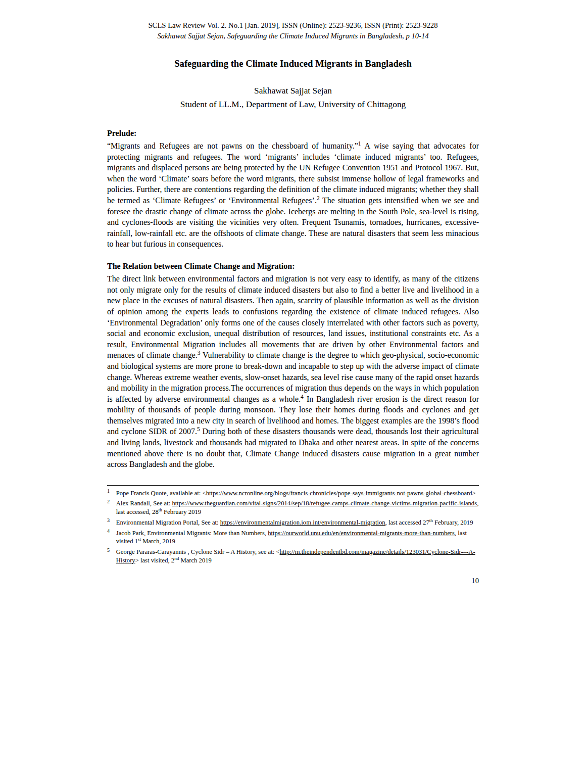SCLS Law Review Vol. 2. No.1 [Jan. 2019], ISSN (Online): 2523-9236, ISSN (Print): 2523-9228
Sakhawat Sajjat Sejan, Safeguarding the Climate Induced Migrants in Bangladesh, p 10-14
Safeguarding the Climate Induced Migrants in Bangladesh
Sakhawat Sajjat Sejan
Student of LL.M., Department of Law, University of Chittagong
Prelude:
“Migrants and Refugees are not pawns on the chessboard of humanity.”1 A wise saying that advocates for protecting migrants and refugees. The word ‘migrants’ includes ‘climate induced migrants’ too. Refugees, migrants and displaced persons are being protected by the UN Refugee Convention 1951 and Protocol 1967. But, when the word ‘Climate’ soars before the word migrants, there subsist immense hollow of legal frameworks and policies. Further, there are contentions regarding the definition of the climate induced migrants; whether they shall be termed as ‘Climate Refugees’ or ‘Environmental Refugees’.2 The situation gets intensified when we see and foresee the drastic change of climate across the globe. Icebergs are melting in the South Pole, sea-level is rising, and cyclones-floods are visiting the vicinities very often. Frequent Tsunamis, tornadoes, hurricanes, excessive-rainfall, low-rainfall etc. are the offshoots of climate change. These are natural disasters that seem less minacious to hear but furious in consequences.
The Relation between Climate Change and Migration:
The direct link between environmental factors and migration is not very easy to identify, as many of the citizens not only migrate only for the results of climate induced disasters but also to find a better live and livelihood in a new place in the excuses of natural disasters. Then again, scarcity of plausible information as well as the division of opinion among the experts leads to confusions regarding the existence of climate induced refugees. Also ‘Environmental Degradation’ only forms one of the causes closely interrelated with other factors such as poverty, social and economic exclusion, unequal distribution of resources, land issues, institutional constraints etc. As a result, Environmental Migration includes all movements that are driven by other Environmental factors and menaces of climate change.3 Vulnerability to climate change is the degree to which geo-physical, socio-economic and biological systems are more prone to break-down and incapable to step up with the adverse impact of climate change. Whereas extreme weather events, slow-onset hazards, sea level rise cause many of the rapid onset hazards and mobility in the migration process.The occurrences of migration thus depends on the ways in which population is affected by adverse environmental changes as a whole.4 In Bangladesh river erosion is the direct reason for mobility of thousands of people during monsoon. They lose their homes during floods and cyclones and get themselves migrated into a new city in search of livelihood and homes. The biggest examples are the 1998’s flood and cyclone SIDR of 2007.5 During both of these disasters thousands were dead, thousands lost their agricultural and living lands, livestock and thousands had migrated to Dhaka and other nearest areas. In spite of the concerns mentioned above there is no doubt that, Climate Change induced disasters cause migration in a great number across Bangladesh and the globe.
1 Pope Francis Quote, available at: <https://www.ncronline.org/blogs/francis-chronicles/pope-says-immigrants-not-pawns-global-chessboard>
2 Alex Randall, See at: https://www.theguardian.com/vital-signs/2014/sep/18/refugee-camps-climate-change-victims-migration-pacific-islands, last accessed, 28th February 2019
3 Environmental Migration Portal, See at: https://environmentalmigration.iom.int/environmental-migration, last accessed 27th February, 2019
4 Jacob Park, Environmental Migrants: More than Numbers, https://ourworld.unu.edu/en/environmental-migrants-more-than-numbers, last visited 1st March, 2019
5 George Pararas-Carayannis , Cyclone Sidr – A History, see at: <http://m.theindependentbd.com/magazine/details/123031/Cyclone-Sidr-–-A-History> last visited, 2nd March 2019
10